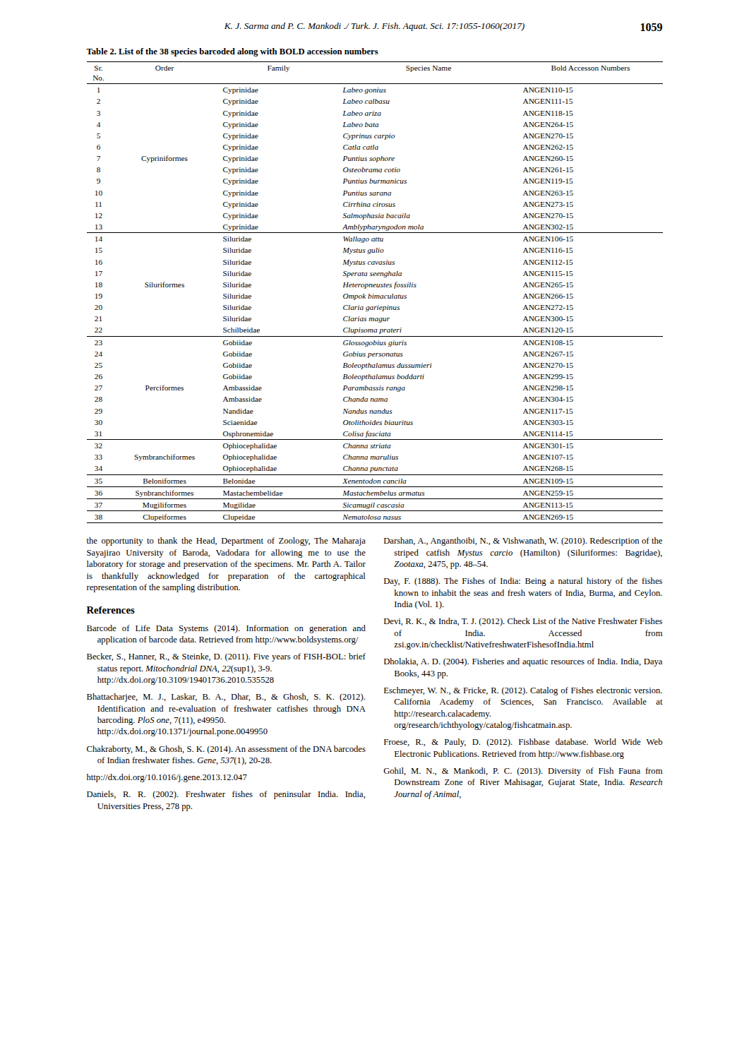K. J. Sarma and P. C. Mankodi ./ Turk. J. Fish. Aquat. Sci. 17:1055-1060(2017) 1059
Table 2. List of the 38 species barcoded along with BOLD accession numbers
| Sr. No. | Order | Family | Species Name | Bold Accesson Numbers |
| --- | --- | --- | --- | --- |
| 1 | | Cyprinidae | Labeo gonius | ANGEN110-15 |
| 2 | | Cyprinidae | Labeo calbasu | ANGEN111-15 |
| 3 | | Cyprinidae | Labeo ariza | ANGEN118-15 |
| 4 | | Cyprinidae | Labeo bata | ANGEN264-15 |
| 5 | | Cyprinidae | Cyprinus carpio | ANGEN270-15 |
| 6 | | Cyprinidae | Catla catla | ANGEN262-15 |
| 7 | Cypriniformes | Cyprinidae | Puntius sophore | ANGEN260-15 |
| 8 | | Cyprinidae | Osteobrama cotio | ANGEN261-15 |
| 9 | | Cyprinidae | Puntius burmanicus | ANGEN119-15 |
| 10 | | Cyprinidae | Puntius sarana | ANGEN263-15 |
| 11 | | Cyprinidae | Cirrhina cirosus | ANGEN273-15 |
| 12 | | Cyprinidae | Salmophasia bacaila | ANGEN270-15 |
| 13 | | Cyprinidae | Amblypharyngodon mola | ANGEN302-15 |
| 14 | | Siluridae | Wallago attu | ANGEN106-15 |
| 15 | | Siluridae | Mystus gulio | ANGEN116-15 |
| 16 | | Siluridae | Mystus cavasius | ANGEN112-15 |
| 17 | | Siluridae | Sperata seenghala | ANGEN115-15 |
| 18 | Siluriformes | Siluridae | Heteropneustes fossilis | ANGEN265-15 |
| 19 | | Siluridae | Ompok bimaculatus | ANGEN266-15 |
| 20 | | Siluridae | Claria gariepinus | ANGEN272-15 |
| 21 | | Siluridae | Clarias magur | ANGEN300-15 |
| 22 | | Schilbeidae | Clupisoma prateri | ANGEN120-15 |
| 23 | | Gobiidae | Glossogobius giuris | ANGEN108-15 |
| 24 | | Gobiidae | Gobius personatus | ANGEN267-15 |
| 25 | | Gobiidae | Boleopthalamus dussumieri | ANGEN270-15 |
| 26 | | Gobiidae | Boleopthalamus boddarti | ANGEN299-15 |
| 27 | Perciformes | Ambassidae | Parambassis ranga | ANGEN298-15 |
| 28 | | Ambassidae | Chanda nama | ANGEN304-15 |
| 29 | | Nandidae | Nandus nandus | ANGEN117-15 |
| 30 | | Sciaenidae | Otolithoides biauritus | ANGEN303-15 |
| 31 | | Osphronemidae | Colisa fasciata | ANGEN114-15 |
| 32 | | Ophiocephalidae | Channa striata | ANGEN301-15 |
| 33 | Symbranchiformes | Ophiocephalidae | Channa marulius | ANGEN107-15 |
| 34 | | Ophiocephalidae | Channa punctata | ANGEN268-15 |
| 35 | Beloniformes | Belonidae | Xenentodon cancila | ANGEN109-15 |
| 36 | Synbranchiformes | Mastachembelidae | Mastachembelus armatus | ANGEN259-15 |
| 37 | Mugiliformes | Mugilidae | Sicamugil cascasia | ANGEN113-15 |
| 38 | Clupeiformes | Clupeidae | Nematolosa nasus | ANGEN269-15 |
the opportunity to thank the Head, Department of Zoology, The Maharaja Sayajirao University of Baroda, Vadodara for allowing me to use the laboratory for storage and preservation of the specimens. Mr. Parth A. Tailor is thankfully acknowledged for preparation of the cartographical representation of the sampling distribution.
References
Barcode of Life Data Systems (2014). Information on generation and application of barcode data. Retrieved from http://www.boldsystems.org/
Becker, S., Hanner, R., & Steinke, D. (2011). Five years of FISH-BOL: brief status report. Mitochondrial DNA, 22(sup1), 3-9.
http://dx.doi.org/10.3109/19401736.2010.535528
Bhattacharjee, M. J., Laskar, B. A., Dhar, B., & Ghosh, S. K. (2012). Identification and re-evaluation of freshwater catfishes through DNA barcoding. PloS one, 7(11), e49950.
http://dx.doi.org/10.1371/journal.pone.0049950
Chakraborty, M., & Ghosh, S. K. (2014). An assessment of the DNA barcodes of Indian freshwater fishes. Gene, 537(1), 20-28.
http://dx.doi.org/10.1016/j.gene.2013.12.047
Daniels, R. R. (2002). Freshwater fishes of peninsular India. India, Universities Press, 278 pp.
Darshan, A., Anganthoibi, N., & Vishwanath, W. (2010). Redescription of the striped catfish Mystus carcio (Hamilton) (Siluriformes: Bagridae), Zootaxa, 2475, pp. 48–54.
Day, F. (1888). The Fishes of India: Being a natural history of the fishes known to inhabit the seas and fresh waters of India, Burma, and Ceylon. India (Vol. 1).
Devi, R. K., & Indra, T. J. (2012). Check List of the Native Freshwater Fishes of India. Accessed from zsi.gov.in/checklist/NativefreshwaterFishesofIndia.html
Dholakia, A. D. (2004). Fisheries and aquatic resources of India. India, Daya Books, 443 pp.
Eschmeyer, W. N., & Fricke, R. (2012). Catalog of Fishes electronic version. California Academy of Sciences, San Francisco. Available at http://research.calacademy.
org/research/ichthyology/catalog/fishcatmain.asp.
Froese, R., & Pauly, D. (2012). Fishbase database. World Wide Web Electronic Publications. Retrieved from http://www.fishbase.org
Gohil, M. N., & Mankodi, P. C. (2013). Diversity of Fish Fauna from Downstream Zone of River Mahisagar, Gujarat State, India. Research Journal of Animal,